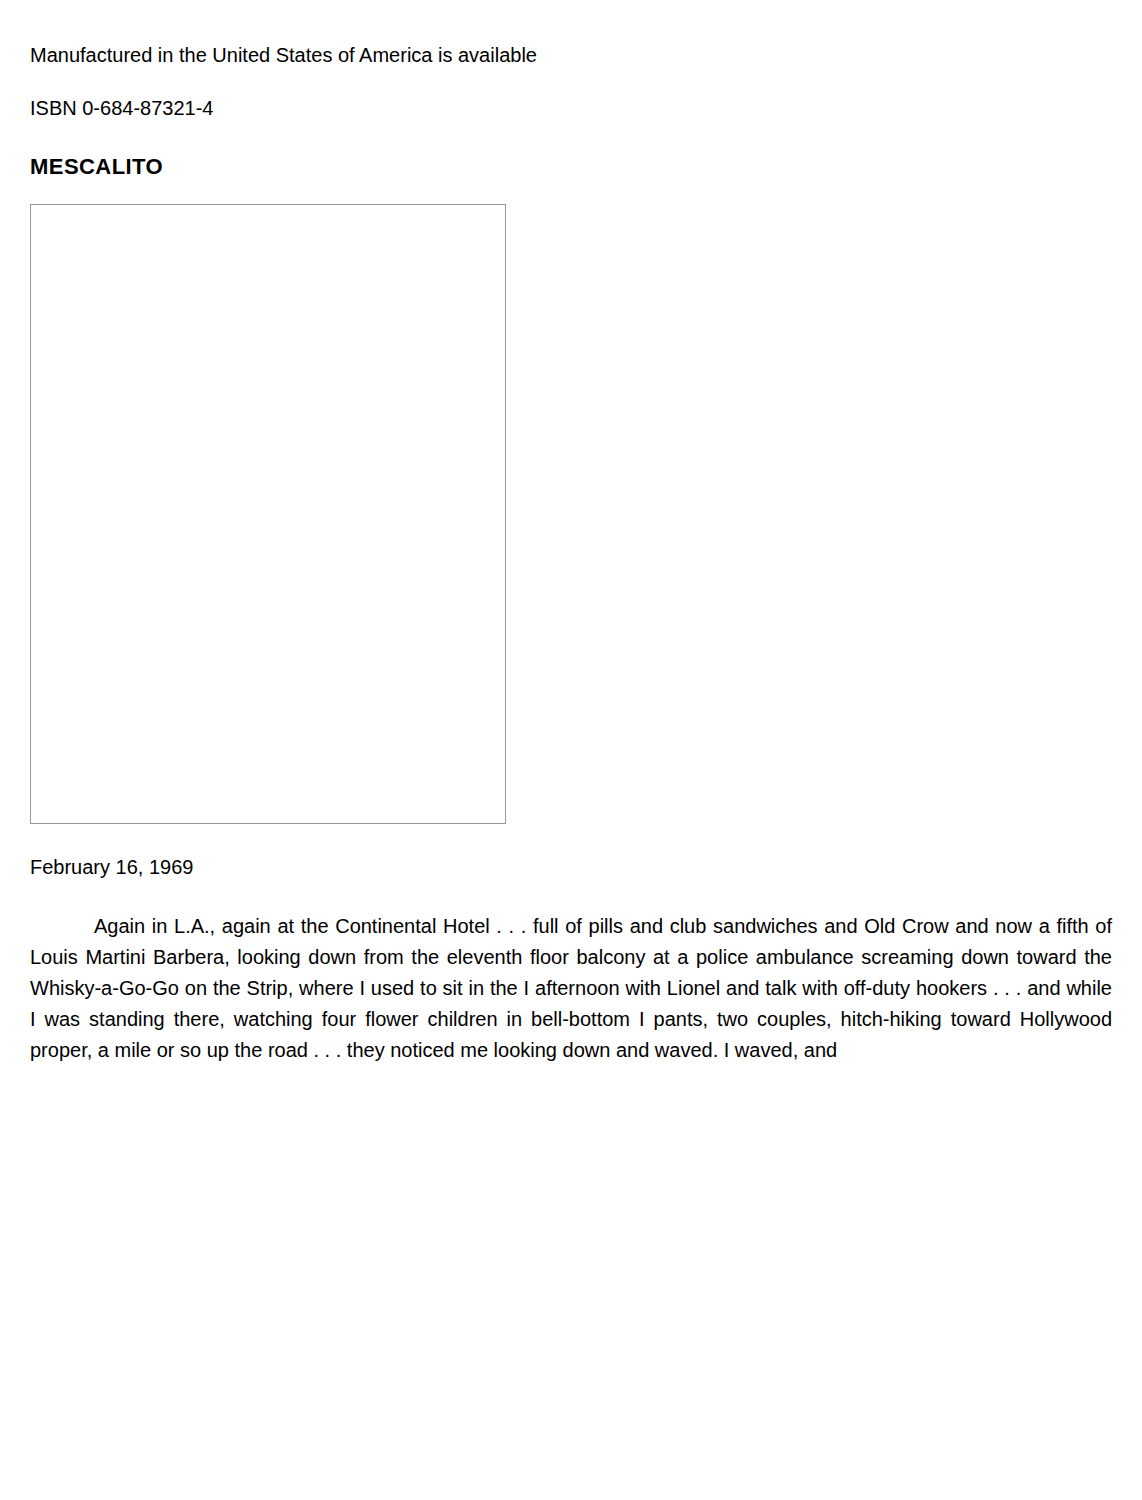Manufactured in the United States of America is available
ISBN 0-684-87321-4
MESCALITO
February 16, 1969
Again in L.A., again at the Continental Hotel . . . full of pills and club sandwiches and Old Crow and now a fifth of Louis Martini Barbera, looking down from the eleventh floor balcony at a police ambulance screaming down toward the Whisky-a-Go-Go on the Strip, where I used to sit in the I afternoon with Lionel and talk with off-duty hookers . . . and while I was standing there, watching four flower children in bell-bottom I pants, two couples, hitch-hiking toward Hollywood proper, a mile or so up the road . . . they noticed me looking down and waved. I waved, and